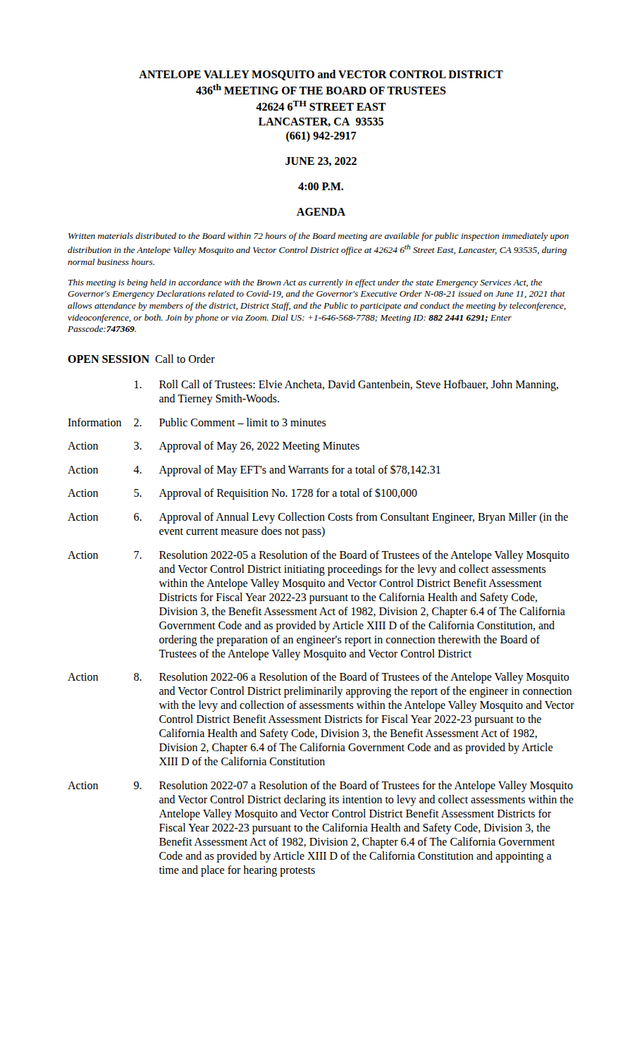ANTELOPE VALLEY MOSQUITO and VECTOR CONTROL DISTRICT
436th MEETING OF THE BOARD OF TRUSTEES
42624 6TH STREET EAST
LANCASTER, CA 93535
(661) 942-2917
JUNE 23, 2022
4:00 P.M.
AGENDA
Written materials distributed to the Board within 72 hours of the Board meeting are available for public inspection immediately upon distribution in the Antelope Valley Mosquito and Vector Control District office at 42624 6th Street East, Lancaster, CA 93535, during normal business hours.
This meeting is being held in accordance with the Brown Act as currently in effect under the state Emergency Services Act, the Governor's Emergency Declarations related to Covid-19, and the Governor's Executive Order N-08-21 issued on June 11, 2021 that allows attendance by members of the district, District Staff, and the Public to participate and conduct the meeting by teleconference, videoconference, or both. Join by phone or via Zoom. Dial US: +1-646-568-7788; Meeting ID: 882 2441 6291; Enter Passcode:747369.
OPEN SESSION Call to Order
| | 1. | Roll Call of Trustees: Elvie Ancheta, David Gantenbein, Steve Hofbauer, John Manning, and Tierney Smith-Woods. |
| Information | 2. | Public Comment – limit to 3 minutes |
| Action | 3. | Approval of May 26, 2022 Meeting Minutes |
| Action | 4. | Approval of May EFT's and Warrants for a total of $78,142.31 |
| Action | 5. | Approval of Requisition No. 1728 for a total of $100,000 |
| Action | 6. | Approval of Annual Levy Collection Costs from Consultant Engineer, Bryan Miller (in the event current measure does not pass) |
| Action | 7. | Resolution 2022-05 a Resolution of the Board of Trustees of the Antelope Valley Mosquito and Vector Control District initiating proceedings for the levy and collect assessments within the Antelope Valley Mosquito and Vector Control District Benefit Assessment Districts for Fiscal Year 2022-23 pursuant to the California Health and Safety Code, Division 3, the Benefit Assessment Act of 1982, Division 2, Chapter 6.4 of The California Government Code and as provided by Article XIII D of the California Constitution, and ordering the preparation of an engineer's report in connection therewith the Board of Trustees of the Antelope Valley Mosquito and Vector Control District |
| Action | 8. | Resolution 2022-06 a Resolution of the Board of Trustees of the Antelope Valley Mosquito and Vector Control District preliminarily approving the report of the engineer in connection with the levy and collection of assessments within the Antelope Valley Mosquito and Vector Control District Benefit Assessment Districts for Fiscal Year 2022-23 pursuant to the California Health and Safety Code, Division 3, the Benefit Assessment Act of 1982, Division 2, Chapter 6.4 of The California Government Code and as provided by Article XIII D of the California Constitution |
| Action | 9. | Resolution 2022-07 a Resolution of the Board of Trustees for the Antelope Valley Mosquito and Vector Control District declaring its intention to levy and collect assessments within the Antelope Valley Mosquito and Vector Control District Benefit Assessment Districts for Fiscal Year 2022-23 pursuant to the California Health and Safety Code, Division 3, the Benefit Assessment Act of 1982, Division 2, Chapter 6.4 of The California Government Code and as provided by Article XIII D of the California Constitution and appointing a time and place for hearing protests |